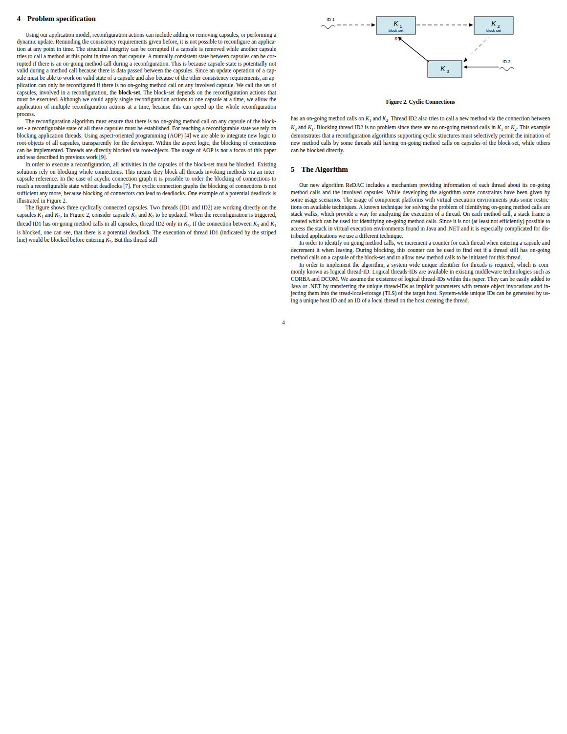4 Problem specification
Using our application model, reconfiguration actions can include adding or removing capsules, or performing a dynamic update. Reminding the consistency requirements given before, it is not possible to reconfigure an application at any point in time. The structural integrity can be corrupted if a capsule is removed while another capsule tries to call a method at this point in time on that capsule. A mutually consistent state between capsules can be corrupted if there is an on-going method call during a reconfiguration. This is because capsule state is potentially not valid during a method call because there is data passed between the capsules. Since an update operation of a capsule must be able to work on valid state of a capsule and also because of the other consistency requirements, an application can only be reconfigured if there is no on-going method call on any involved capsule. We call the set of capsules, involved in a reconfiguration, the block-set. The block-set depends on the reconfiguration actions that must be executed. Although we could apply single reconfiguration actions to one capsule at a time, we allow the application of multiple reconfiguration actions at a time, because this can speed up the whole reconfiguration process.
The reconfiguration algorithm must ensure that there is no on-going method call on any capsule of the block-set - a reconfigurable state of all these capsules must be established. For reaching a reconfigurable state we rely on blocking application threads. Using aspect-oriented programming (AOP) [4] we are able to integrate new logic to root-objects of all capsules, transparently for the developer. Within the aspect logic, the blocking of connections can be implemented. Threads are directly blocked via root-objects. The usage of AOP is not a focus of this paper and was described in previous work [9].
In order to execute a reconfiguration, all activities in the capsules of the block-set must be blocked. Existing solutions rely on blocking whole connections. This means they block all threads invoking methods via an inter-capsule reference. In the case of acyclic connection graph it is possible to order the blocking of connections to reach a reconfigurable state without deadlocks [7]. For cyclic connection graphs the blocking of connections is not sufficient any more, because blocking of connectors can lead to deadlocks. One example of a potential deadlock is illustrated in Figure 2.
The figure shows three cyclically connected capsules. Two threads (ID1 and ID2) are working directly on the capsules K1 and K3. In Figure 2, consider capsule K1 and K2 to be updated. When the reconfiguration is triggered, thread ID1 has on-going method calls in all capsules, thread ID2 only in K3. If the connection between K3 and K1 is blocked, one can see, that there is a potential deadlock. The execution of thread ID1 (indicated by the striped line) would be blocked before entering K3. But this thread still
ID 1 K 1 block-set K 2 block-set K 3 x ID 2
Figure 2. Cyclic Connections
has an on-going method calls on K1 and K2. Thread ID2 also tries to call a new method via the connection between K3 and K1. Blocking thread ID2 is no problem since there are no on-going method calls in K1 or K2. This example demonstrates that a reconfiguration algorithms supporting cyclic structures must selectively permit the initiation of new method calls by some threads still having on-going method calls on capsules of the block-set, while others can be blocked directly.
5 The Algorithm
Our new algorithm ReDAC includes a mechanism providing information of each thread about its on-going method calls and the involved capsules. While developing the algorithm some constraints have been given by some usage scenarios. The usage of component platforms with virtual execution environments puts some restrictions on available techniques. A known technique for solving the problem of identifying on-going method calls are stack walks, which provide a way for analyzing the execution of a thread. On each method call, a stack frame is created which can be used for identifying on-going method calls. Since it is not (at least not efficiently) possible to access the stack in virtual execution environments found in Java and .NET and it is especially complicated for distributed applications we use a different technique.
In order to identify on-going method calls, we increment a counter for each thread when entering a capsule and decrement it when leaving. During blocking, this counter can be used to find out if a thread still has on-going method calls on a capsule of the block-set and to allow new method calls to be initiated for this thread.
In order to implement the algorithm, a system-wide unique identifier for threads is required, which is commonly known as logical thread-ID. Logical threads-IDs are available in existing middleware technologies such as CORBA and DCOM. We assume the existence of logical thread-IDs within this paper. They can be easily added to Java or .NET by transferring the unique thread-IDs as implicit parameters with remote object invocations and injecting them into the tread-local-storage (TLS) of the target host. System-wide unique IDs can be generated by using a unique host ID and an ID of a local thread on the host creating the thread.
4